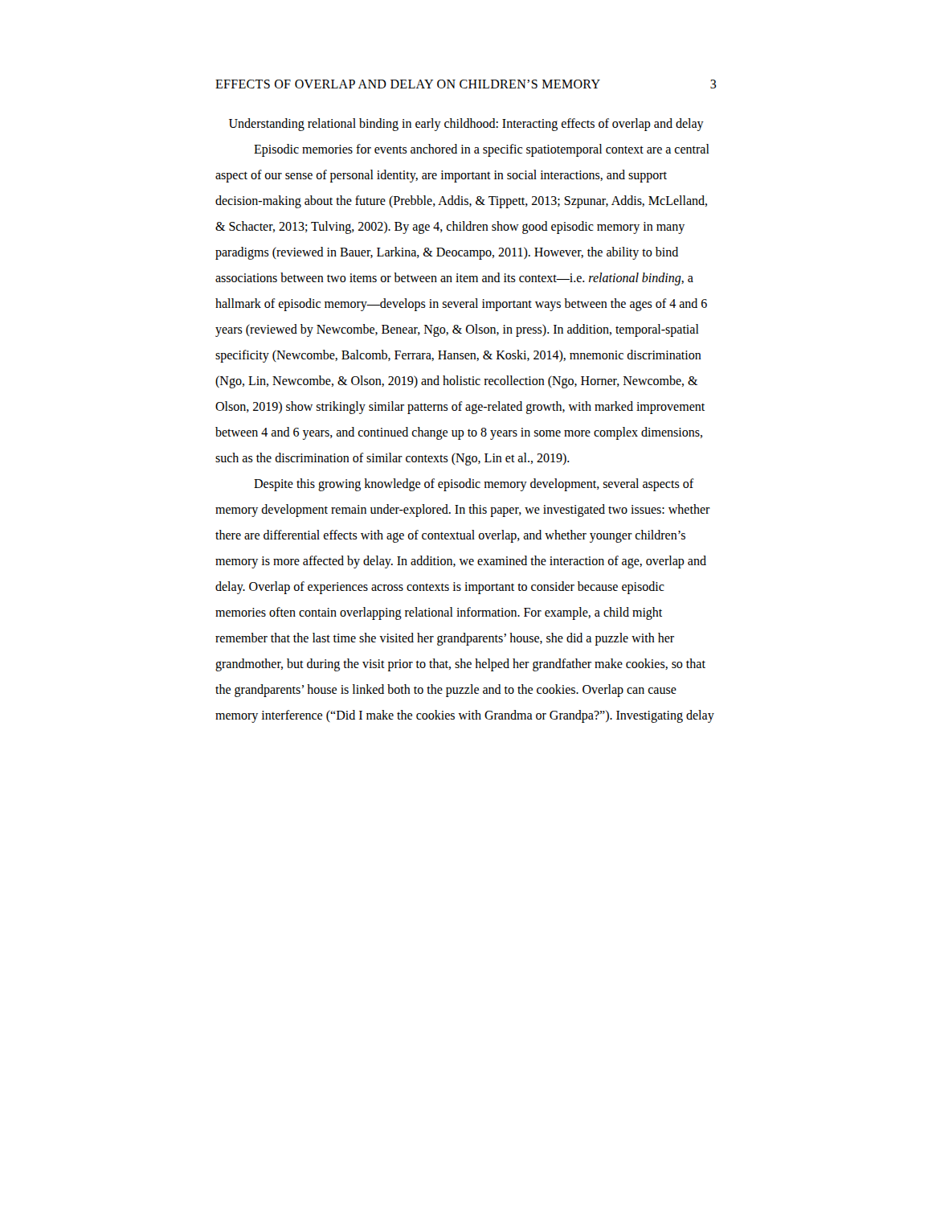Effects of Overlap and Delay on Children’s Memory 3
Understanding relational binding in early childhood: Interacting effects of overlap and delay
Episodic memories for events anchored in a specific spatiotemporal context are a central aspect of our sense of personal identity, are important in social interactions, and support decision-making about the future (Prebble, Addis, & Tippett, 2013; Szpunar, Addis, McLelland, & Schacter, 2013; Tulving, 2002). By age 4, children show good episodic memory in many paradigms (reviewed in Bauer, Larkina, & Deocampo, 2011). However, the ability to bind associations between two items or between an item and its context—i.e. relational binding, a hallmark of episodic memory—develops in several important ways between the ages of 4 and 6 years (reviewed by Newcombe, Benear, Ngo, & Olson, in press). In addition, temporal-spatial specificity (Newcombe, Balcomb, Ferrara, Hansen, & Koski, 2014), mnemonic discrimination (Ngo, Lin, Newcombe, & Olson, 2019) and holistic recollection (Ngo, Horner, Newcombe, & Olson, 2019) show strikingly similar patterns of age-related growth, with marked improvement between 4 and 6 years, and continued change up to 8 years in some more complex dimensions, such as the discrimination of similar contexts (Ngo, Lin et al., 2019).
Despite this growing knowledge of episodic memory development, several aspects of memory development remain under-explored. In this paper, we investigated two issues: whether there are differential effects with age of contextual overlap, and whether younger children’s memory is more affected by delay. In addition, we examined the interaction of age, overlap and delay. Overlap of experiences across contexts is important to consider because episodic memories often contain overlapping relational information. For example, a child might remember that the last time she visited her grandparents’ house, she did a puzzle with her grandmother, but during the visit prior to that, she helped her grandfather make cookies, so that the grandparents’ house is linked both to the puzzle and to the cookies. Overlap can cause memory interference (“Did I make the cookies with Grandma or Grandpa?”). Investigating delay